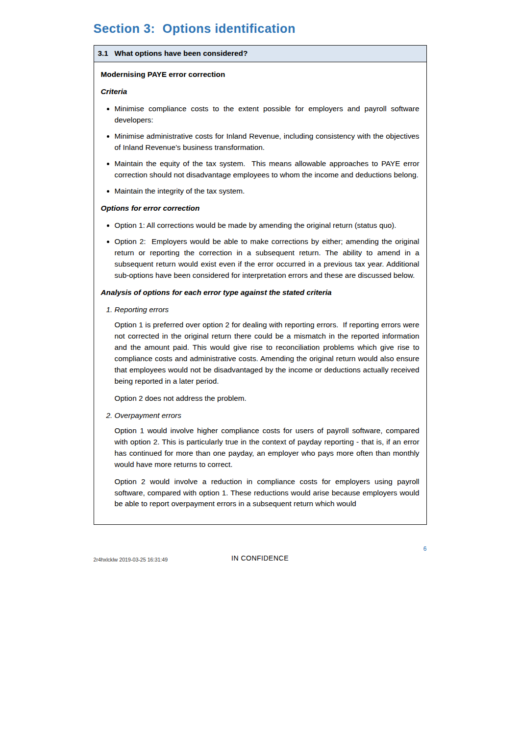Section 3: Options identification
3.1 What options have been considered?
Modernising PAYE error correction
Criteria
Minimise compliance costs to the extent possible for employers and payroll software developers:
Minimise administrative costs for Inland Revenue, including consistency with the objectives of Inland Revenue’s business transformation.
Maintain the equity of the tax system. This means allowable approaches to PAYE error correction should not disadvantage employees to whom the income and deductions belong.
Maintain the integrity of the tax system.
Options for error correction
Option 1: All corrections would be made by amending the original return (status quo).
Option 2: Employers would be able to make corrections by either; amending the original return or reporting the correction in a subsequent return. The ability to amend in a subsequent return would exist even if the error occurred in a previous tax year. Additional sub-options have been considered for interpretation errors and these are discussed below.
Analysis of options for each error type against the stated criteria
Reporting errors
Option 1 is preferred over option 2 for dealing with reporting errors. If reporting errors were not corrected in the original return there could be a mismatch in the reported information and the amount paid. This would give rise to reconciliation problems which give rise to compliance costs and administrative costs. Amending the original return would also ensure that employees would not be disadvantaged by the income or deductions actually received being reported in a later period.
Option 2 does not address the problem.
Overpayment errors
Option 1 would involve higher compliance costs for users of payroll software, compared with option 2. This is particularly true in the context of payday reporting - that is, if an error has continued for more than one payday, an employer who pays more often than monthly would have more returns to correct.
Option 2 would involve a reduction in compliance costs for employers using payroll software, compared with option 1. These reductions would arise because employers would be able to report overpayment errors in a subsequent return which would
6
IN CONFIDENCE
2r4hxlcklw 2019-03-25 16:31:49